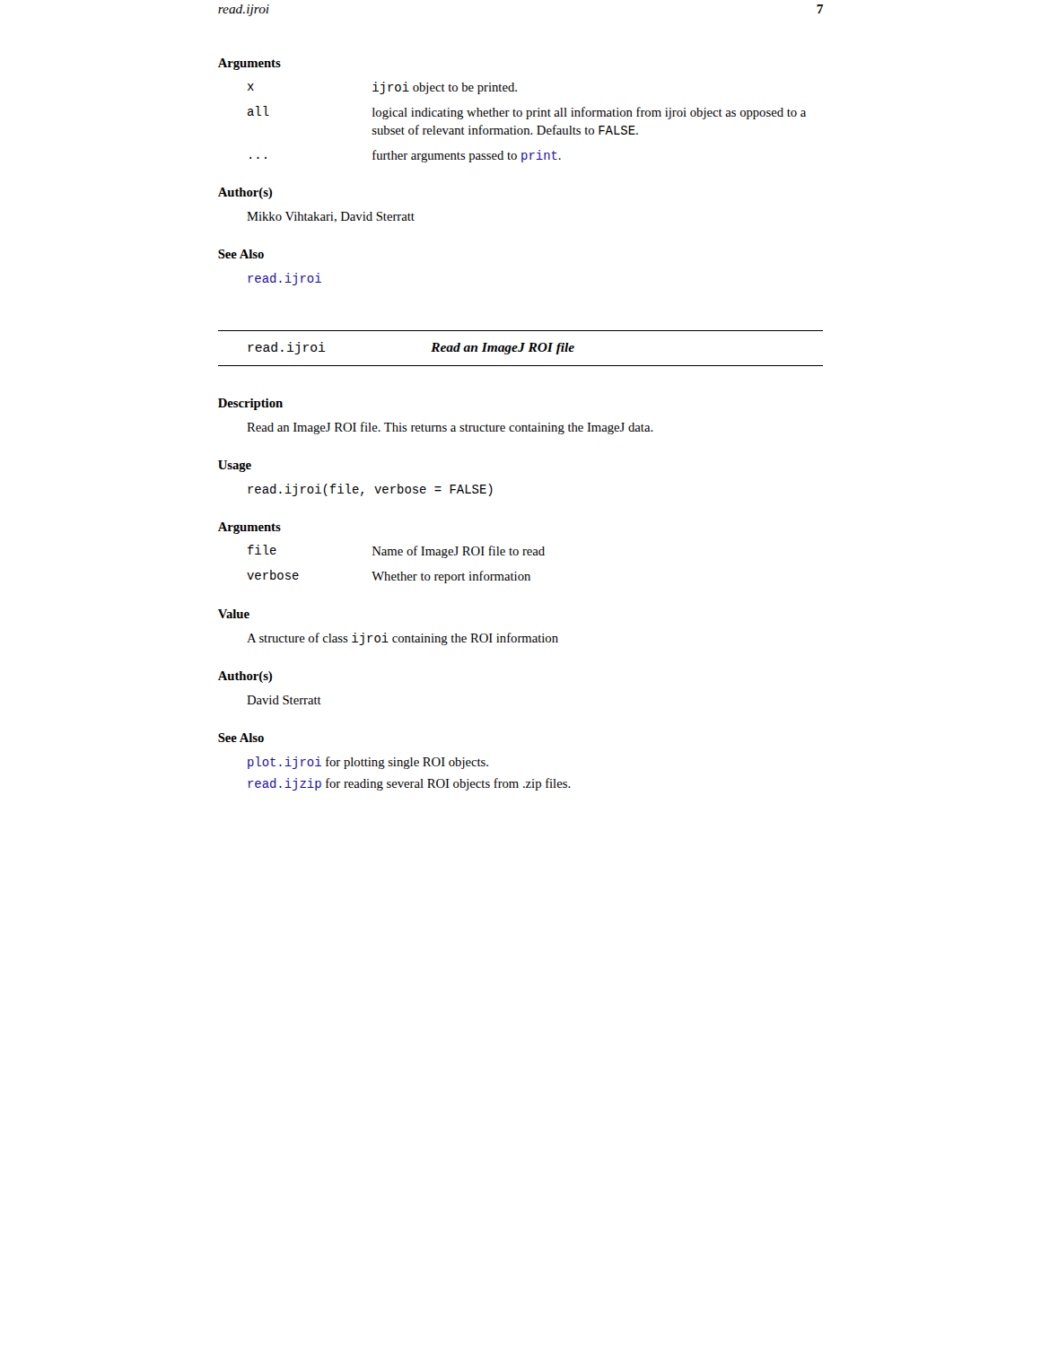read.ijroi 7
Arguments
x
ijroi object to be printed.
all
logical indicating whether to print all information from ijroi object as opposed to a subset of relevant information. Defaults to FALSE.
...
further arguments passed to print.
Author(s)
Mikko Vihtakari, David Sterratt
See Also
read.ijroi
read.ijroi Read an ImageJ ROI file
Description
Read an ImageJ ROI file. This returns a structure containing the ImageJ data.
Usage
read.ijroi(file, verbose = FALSE)
Arguments
file
Name of ImageJ ROI file to read
verbose
Whether to report information
Value
A structure of class ijroi containing the ROI information
Author(s)
David Sterratt
See Also
plot.ijroi for plotting single ROI objects.
read.ijzip for reading several ROI objects from .zip files.